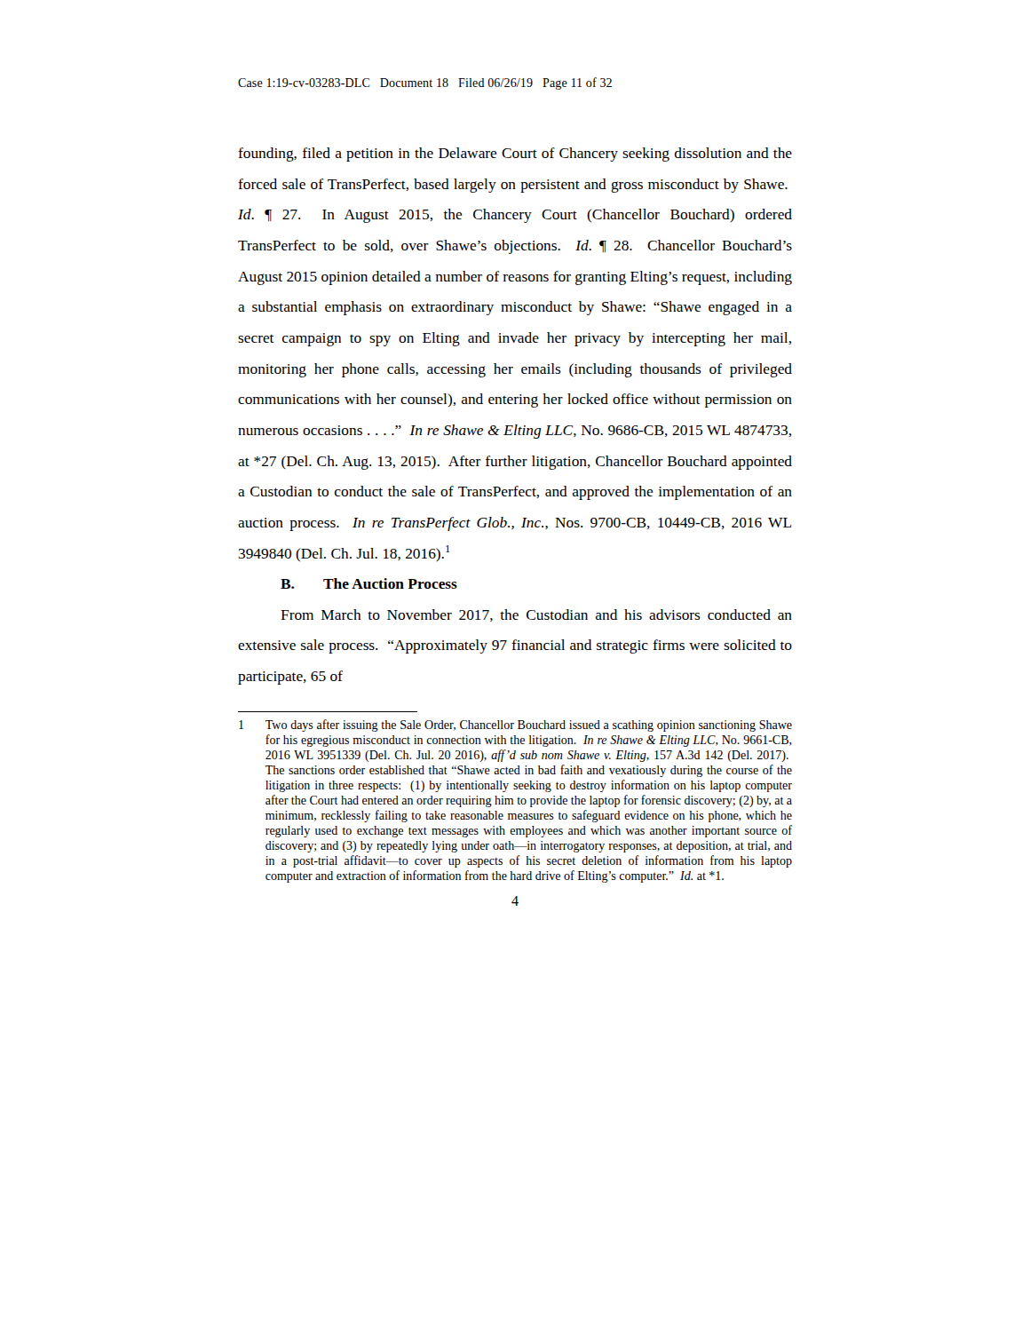Case 1:19-cv-03283-DLC Document 18 Filed 06/26/19 Page 11 of 32
founding, filed a petition in the Delaware Court of Chancery seeking dissolution and the forced sale of TransPerfect, based largely on persistent and gross misconduct by Shawe. Id. ¶ 27. In August 2015, the Chancery Court (Chancellor Bouchard) ordered TransPerfect to be sold, over Shawe’s objections. Id. ¶ 28. Chancellor Bouchard’s August 2015 opinion detailed a number of reasons for granting Elting’s request, including a substantial emphasis on extraordinary misconduct by Shawe: “Shawe engaged in a secret campaign to spy on Elting and invade her privacy by intercepting her mail, monitoring her phone calls, accessing her emails (including thousands of privileged communications with her counsel), and entering her locked office without permission on numerous occasions . . . .” In re Shawe & Elting LLC, No. 9686-CB, 2015 WL 4874733, at *27 (Del. Ch. Aug. 13, 2015). After further litigation, Chancellor Bouchard appointed a Custodian to conduct the sale of TransPerfect, and approved the implementation of an auction process. In re TransPerfect Glob., Inc., Nos. 9700-CB, 10449-CB, 2016 WL 3949840 (Del. Ch. Jul. 18, 2016).1
B. The Auction Process
From March to November 2017, the Custodian and his advisors conducted an extensive sale process. “Approximately 97 financial and strategic firms were solicited to participate, 65 of
1
Two days after issuing the Sale Order, Chancellor Bouchard issued a scathing opinion sanctioning Shawe for his egregious misconduct in connection with the litigation. In re Shawe & Elting LLC, No. 9661-CB, 2016 WL 3951339 (Del. Ch. Jul. 20 2016), aff’d sub nom Shawe v. Elting, 157 A.3d 142 (Del. 2017). The sanctions order established that “Shawe acted in bad faith and vexatiously during the course of the litigation in three respects: (1) by intentionally seeking to destroy information on his laptop computer after the Court had entered an order requiring him to provide the laptop for forensic discovery; (2) by, at a minimum, recklessly failing to take reasonable measures to safeguard evidence on his phone, which he regularly used to exchange text messages with employees and which was another important source of discovery; and (3) by repeatedly lying under oath—in interrogatory responses, at deposition, at trial, and in a post-trial affidavit—to cover up aspects of his secret deletion of information from his laptop computer and extraction of information from the hard drive of Elting’s computer.” Id. at *1.
4